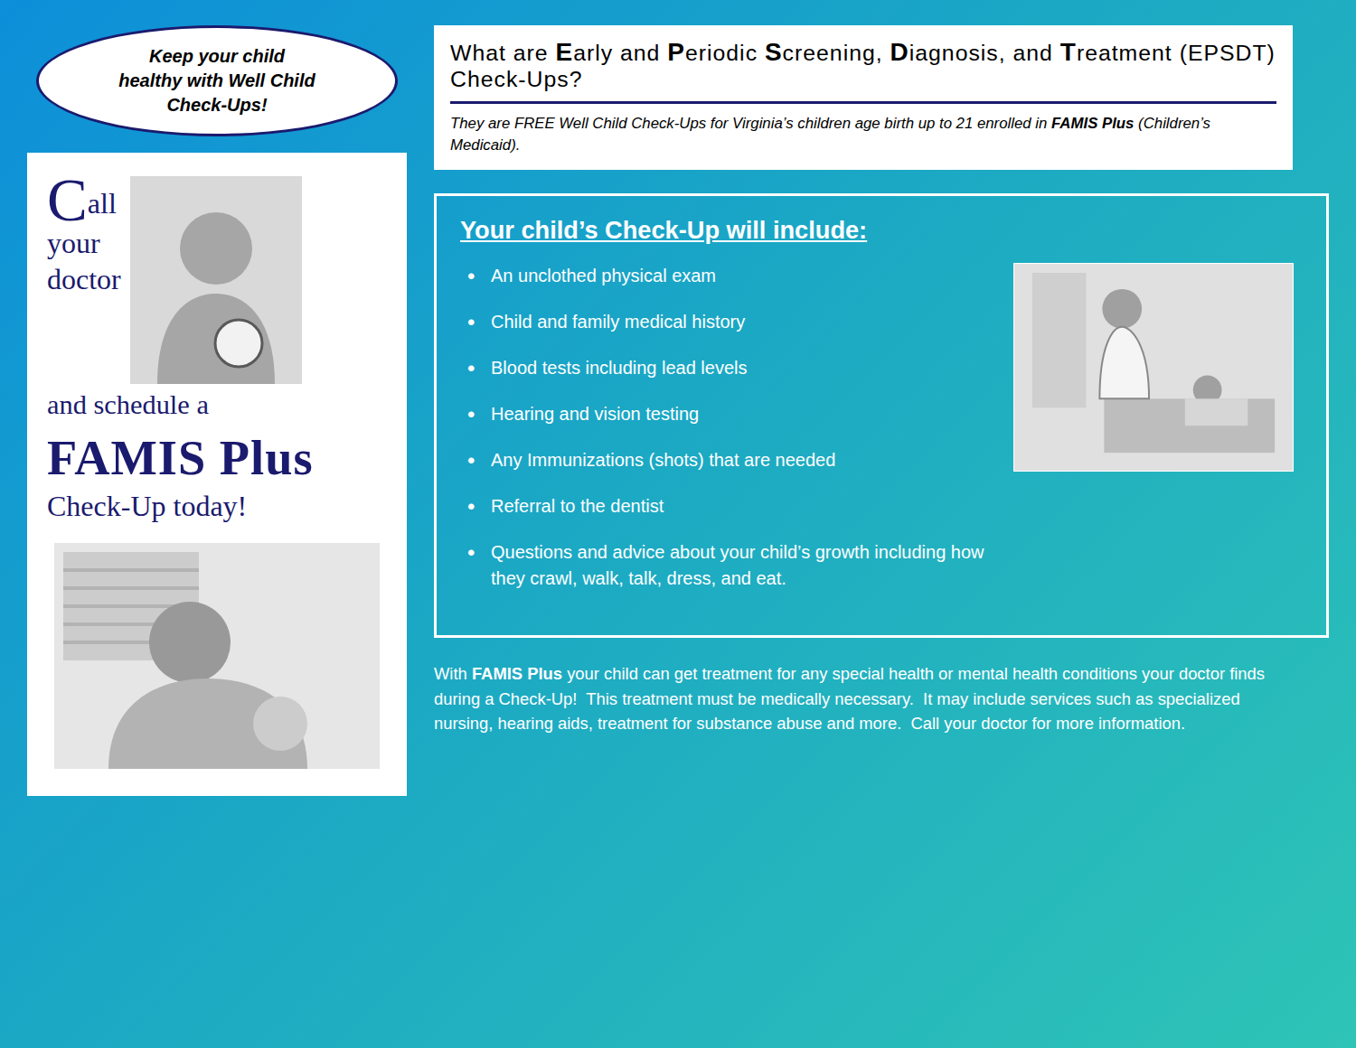Keep your child
healthy with Well Child
Check-Ups!
Call
your
doctor
and schedule a
FAMIS Plus
Check-Up today!
What are Early and Periodic Screening, Diagnosis, and Treatment (EPSDT) Check-Ups?
They are FREE Well Child Check-Ups for Virginia’s children age birth up to 21 enrolled in FAMIS Plus (Children’s Medicaid).
Your child’s Check-Up will include:
An unclothed physical exam
Child and family medical history
Blood tests including lead levels
Hearing and vision testing
Any Immunizations (shots) that are needed
Referral to the dentist
Questions and advice about your child’s growth including how they crawl, walk, talk, dress, and eat.
With FAMIS Plus your child can get treatment for any special health or mental health conditions your doctor finds during a Check-Up! This treatment must be medically necessary. It may include services such as specialized nursing, hearing aids, treatment for substance abuse and more. Call your doctor for more information.